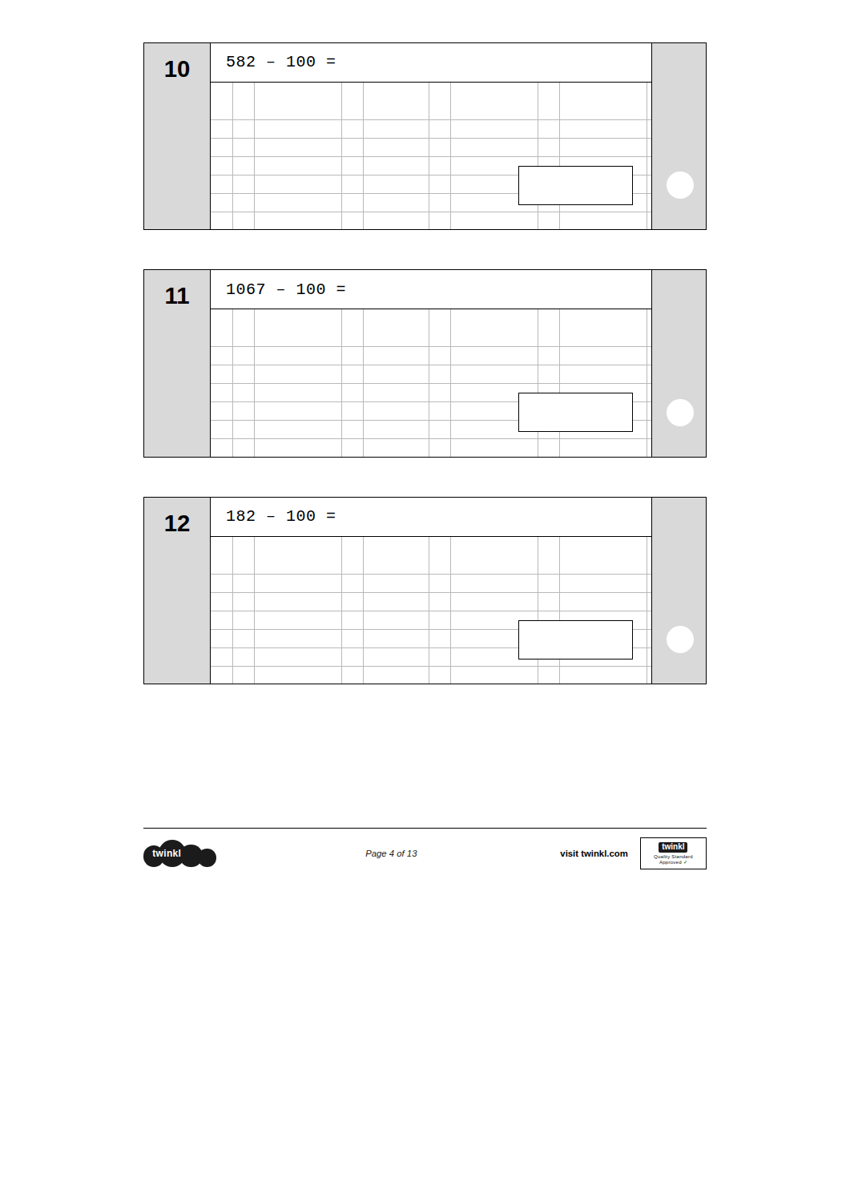10
582 – 100 =
11
1067 – 100 =
12
182 – 100 =
twinkl
Page 4 of 13
visit twinkl.com
twinkl
Quality Standard
Approved ✓